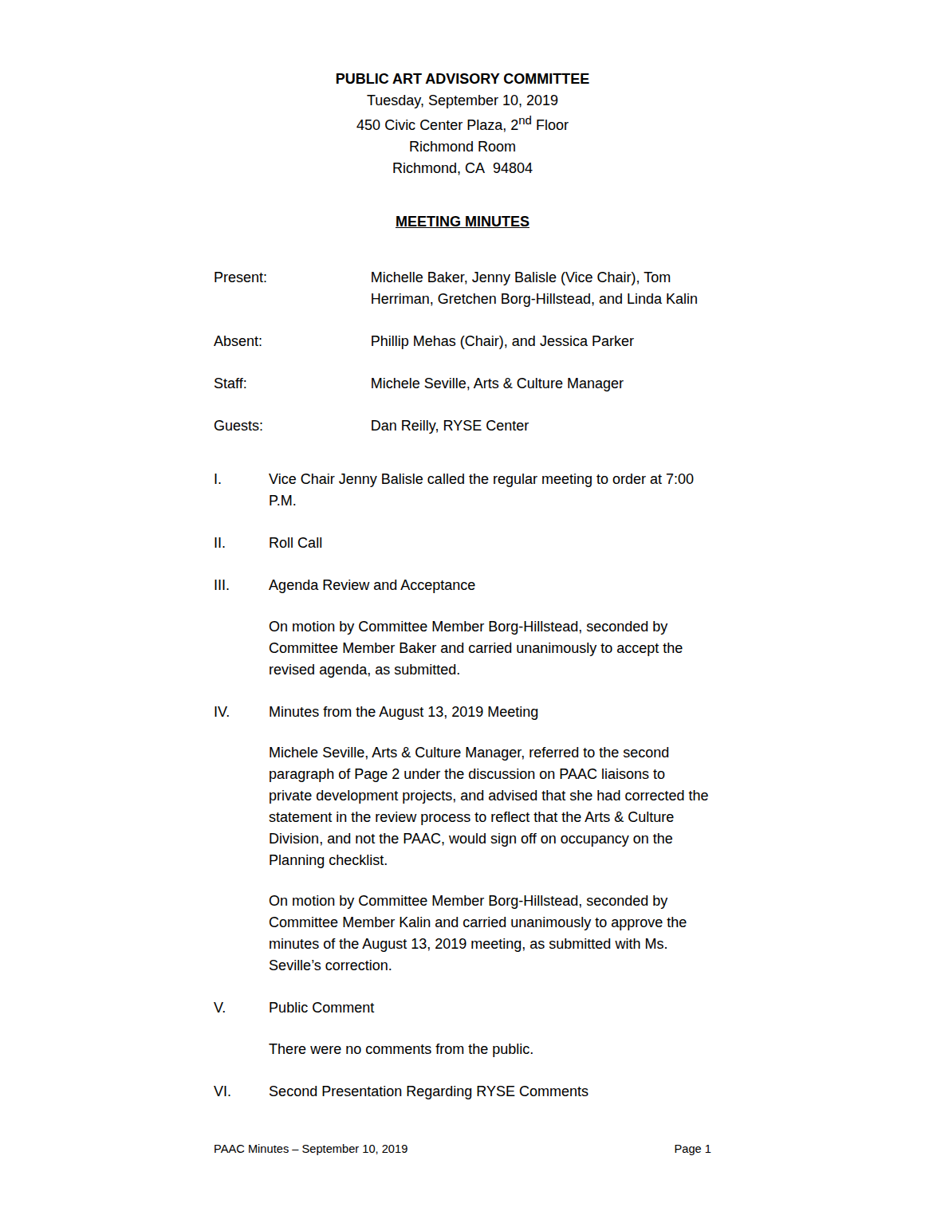PUBLIC ART ADVISORY COMMITTEE
Tuesday, September 10, 2019
450 Civic Center Plaza, 2nd Floor
Richmond Room
Richmond, CA 94804
MEETING MINUTES
Present:
Michelle Baker, Jenny Balisle (Vice Chair), Tom Herriman, Gretchen Borg-Hillstead, and Linda Kalin
Absent:
Phillip Mehas (Chair), and Jessica Parker
Staff:
Michele Seville, Arts & Culture Manager
Guests:
Dan Reilly, RYSE Center
I.
Vice Chair Jenny Balisle called the regular meeting to order at 7:00 P.M.
II.
Roll Call
III.
Agenda Review and Acceptance
On motion by Committee Member Borg-Hillstead, seconded by Committee Member Baker and carried unanimously to accept the revised agenda, as submitted.
IV.
Minutes from the August 13, 2019 Meeting
Michele Seville, Arts & Culture Manager, referred to the second paragraph of Page 2 under the discussion on PAAC liaisons to private development projects, and advised that she had corrected the statement in the review process to reflect that the Arts & Culture Division, and not the PAAC, would sign off on occupancy on the Planning checklist.
On motion by Committee Member Borg-Hillstead, seconded by Committee Member Kalin and carried unanimously to approve the minutes of the August 13, 2019 meeting, as submitted with Ms. Seville’s correction.
V.
Public Comment
There were no comments from the public.
VI.
Second Presentation Regarding RYSE Comments
PAAC Minutes – September 10, 2019 Page 1